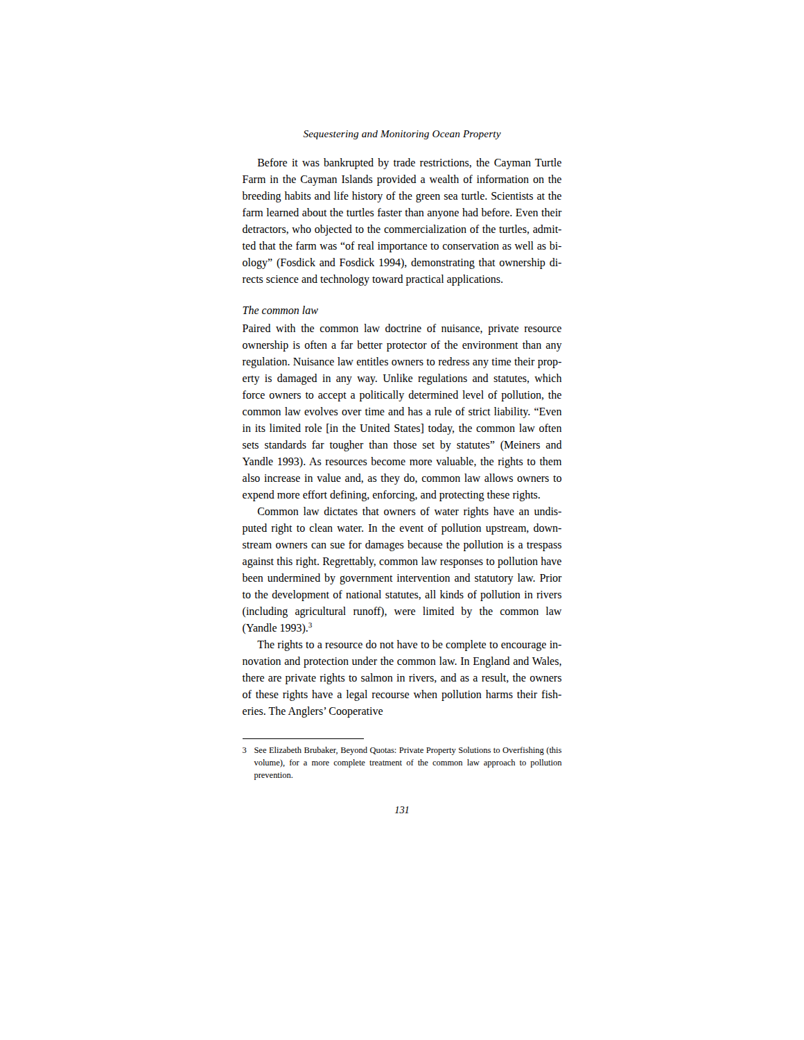Sequestering and Monitoring Ocean Property
Before it was bankrupted by trade restrictions, the Cayman Turtle Farm in the Cayman Islands provided a wealth of information on the breeding habits and life history of the green sea turtle. Scientists at the farm learned about the turtles faster than anyone had before. Even their detractors, who objected to the commercialization of the turtles, admitted that the farm was “of real importance to conservation as well as biology” (Fosdick and Fosdick 1994), demonstrating that ownership directs science and technology toward practical applications.
The common law
Paired with the common law doctrine of nuisance, private resource ownership is often a far better protector of the environment than any regulation. Nuisance law entitles owners to redress any time their property is damaged in any way. Unlike regulations and statutes, which force owners to accept a politically determined level of pollution, the common law evolves over time and has a rule of strict liability. “Even in its limited role [in the United States] today, the common law often sets standards far tougher than those set by statutes” (Meiners and Yandle 1993). As resources become more valuable, the rights to them also increase in value and, as they do, common law allows owners to expend more effort defining, enforcing, and protecting these rights.
Common law dictates that owners of water rights have an undisputed right to clean water. In the event of pollution upstream, downstream owners can sue for damages because the pollution is a trespass against this right. Regrettably, common law responses to pollution have been undermined by government intervention and statutory law. Prior to the development of national statutes, all kinds of pollution in rivers (including agricultural runoff), were limited by the common law (Yandle 1993).3
The rights to a resource do not have to be complete to encourage innovation and protection under the common law. In England and Wales, there are private rights to salmon in rivers, and as a result, the owners of these rights have a legal recourse when pollution harms their fisheries. The Anglers’ Cooperative
3
See Elizabeth Brubaker, Beyond Quotas: Private Property Solutions to Overfishing (this volume), for a more complete treatment of the common law approach to pollution prevention.
131